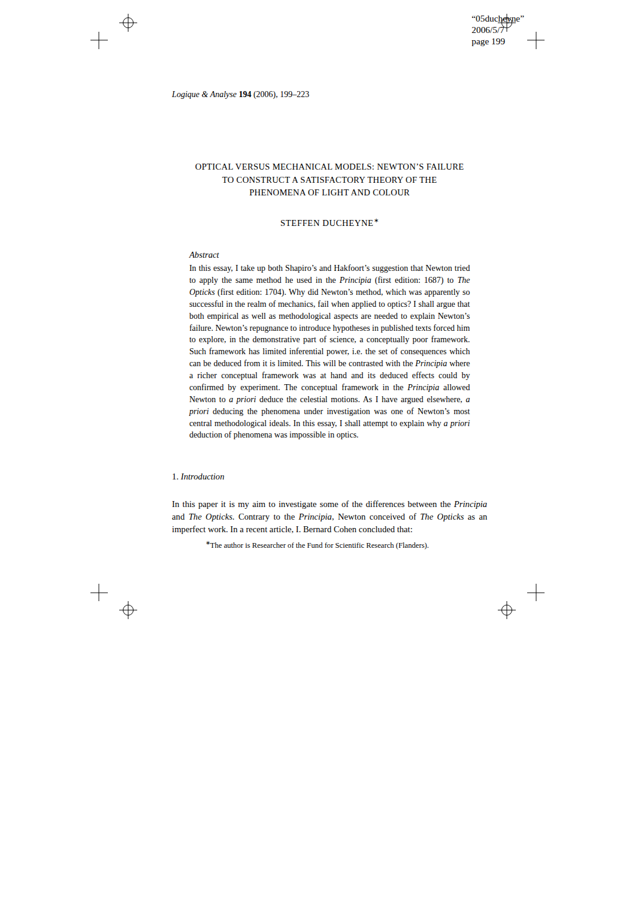“05ducheyne”
2006/5/7
page 199
Logique & Analyse 194 (2006), 199–223
Optical versus Mechanical Models: Newton’s Failure
to Construct a Satisfactory Theory of the
Phenomena of Light and Colour
Steffen Ducheyne∗
Abstract
In this essay, I take up both Shapiro’s and Hakfoort’s suggestion that Newton tried to apply the same method he used in the Principia (first edition: 1687) to The Opticks (first edition: 1704). Why did Newton’s method, which was apparently so successful in the realm of mechanics, fail when applied to optics? I shall argue that both empirical as well as methodological aspects are needed to explain Newton’s failure. Newton’s repugnance to introduce hypotheses in published texts forced him to explore, in the demonstrative part of science, a conceptually poor framework. Such framework has limited inferential power, i.e. the set of consequences which can be deduced from it is limited. This will be contrasted with the Principia where a richer conceptual framework was at hand and its deduced effects could by confirmed by experiment. The conceptual framework in the Principia allowed Newton to a priori deduce the celestial motions. As I have argued elsewhere, a priori deducing the phenomena under investigation was one of Newton’s most central methodological ideals. In this essay, I shall attempt to explain why a priori deduction of phenomena was impossible in optics.
1. Introduction
In this paper it is my aim to investigate some of the differences between the Principia and The Opticks. Contrary to the Principia, Newton conceived of The Opticks as an imperfect work. In a recent article, I. Bernard Cohen concluded that:
∗The author is Researcher of the Fund for Scientific Research (Flanders).